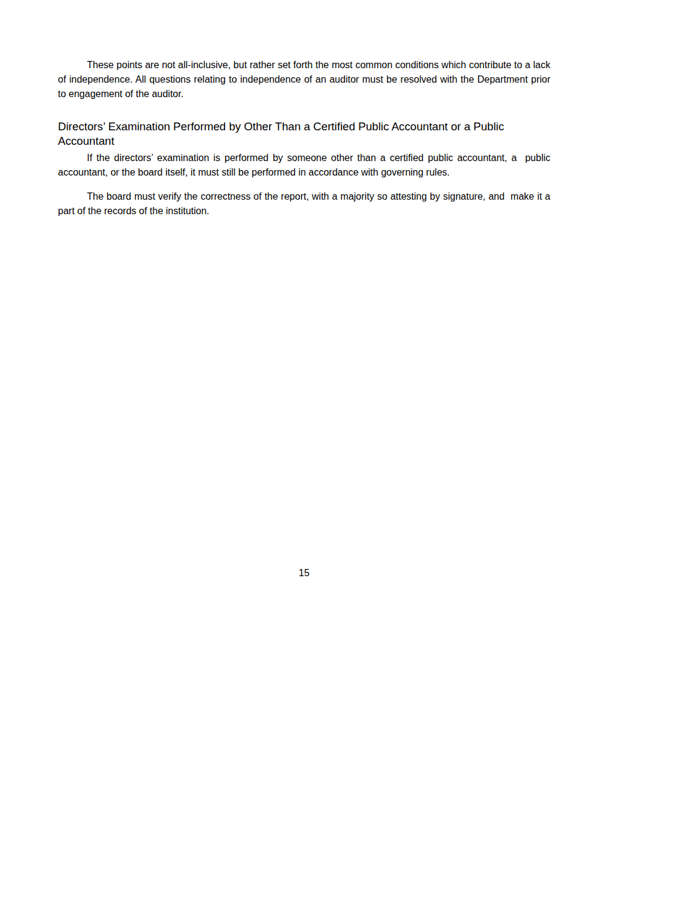These points are not all-inclusive, but rather set forth the most common conditions which contribute to a lack of independence. All questions relating to independence of an auditor must be resolved with the Department prior to engagement of the auditor.
Directors’ Examination Performed by Other Than a Certified Public Accountant or a Public Accountant
If the directors’ examination is performed by someone other than a certified public accountant, a public accountant, or the board itself, it must still be performed in accordance with governing rules.
The board must verify the correctness of the report, with a majority so attesting by signature, and make it a part of the records of the institution.
15